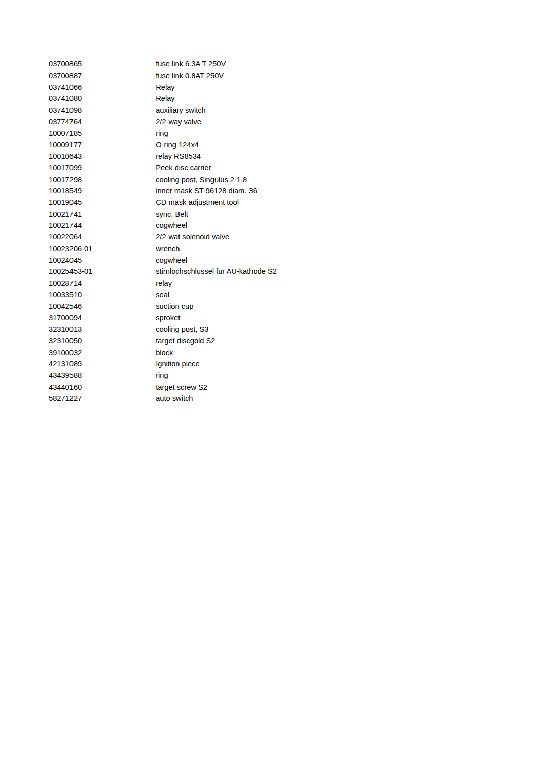| 03700865 | fuse link 6.3A T 250V |
| 03700887 | fuse link 0.8AT 250V |
| 03741066 | Relay |
| 03741080 | Relay |
| 03741098 | auxiliary switch |
| 03774764 | 2/2-way valve |
| 10007185 | ring |
| 10009177 | O-ring 124x4 |
| 10010643 | relay RS8534 |
| 10017099 | Peek disc carrier |
| 10017298 | cooling post, Singulus 2-1.8 |
| 10018549 | inner mask ST-96128 diam. 36 |
| 10019045 | CD mask adjustment tool |
| 10021741 | sync. Belt |
| 10021744 | cogwheel |
| 10022064 | 2/2-wat solenoid valve |
| 10023206-01 | wrench |
| 10024045 | cogwheel |
| 10025453-01 | stirnlochschlussel fur AU-kathode S2 |
| 10028714 | relay |
| 10033510 | seal |
| 10042546 | suction cup |
| 31700094 | sproket |
| 32310013 | cooling post, S3 |
| 32310050 | target discgold S2 |
| 39100032 | block |
| 42131089 | Ignition piece |
| 43439588 | ring |
| 43440160 | target screw S2 |
| 58271227 | auto switch |